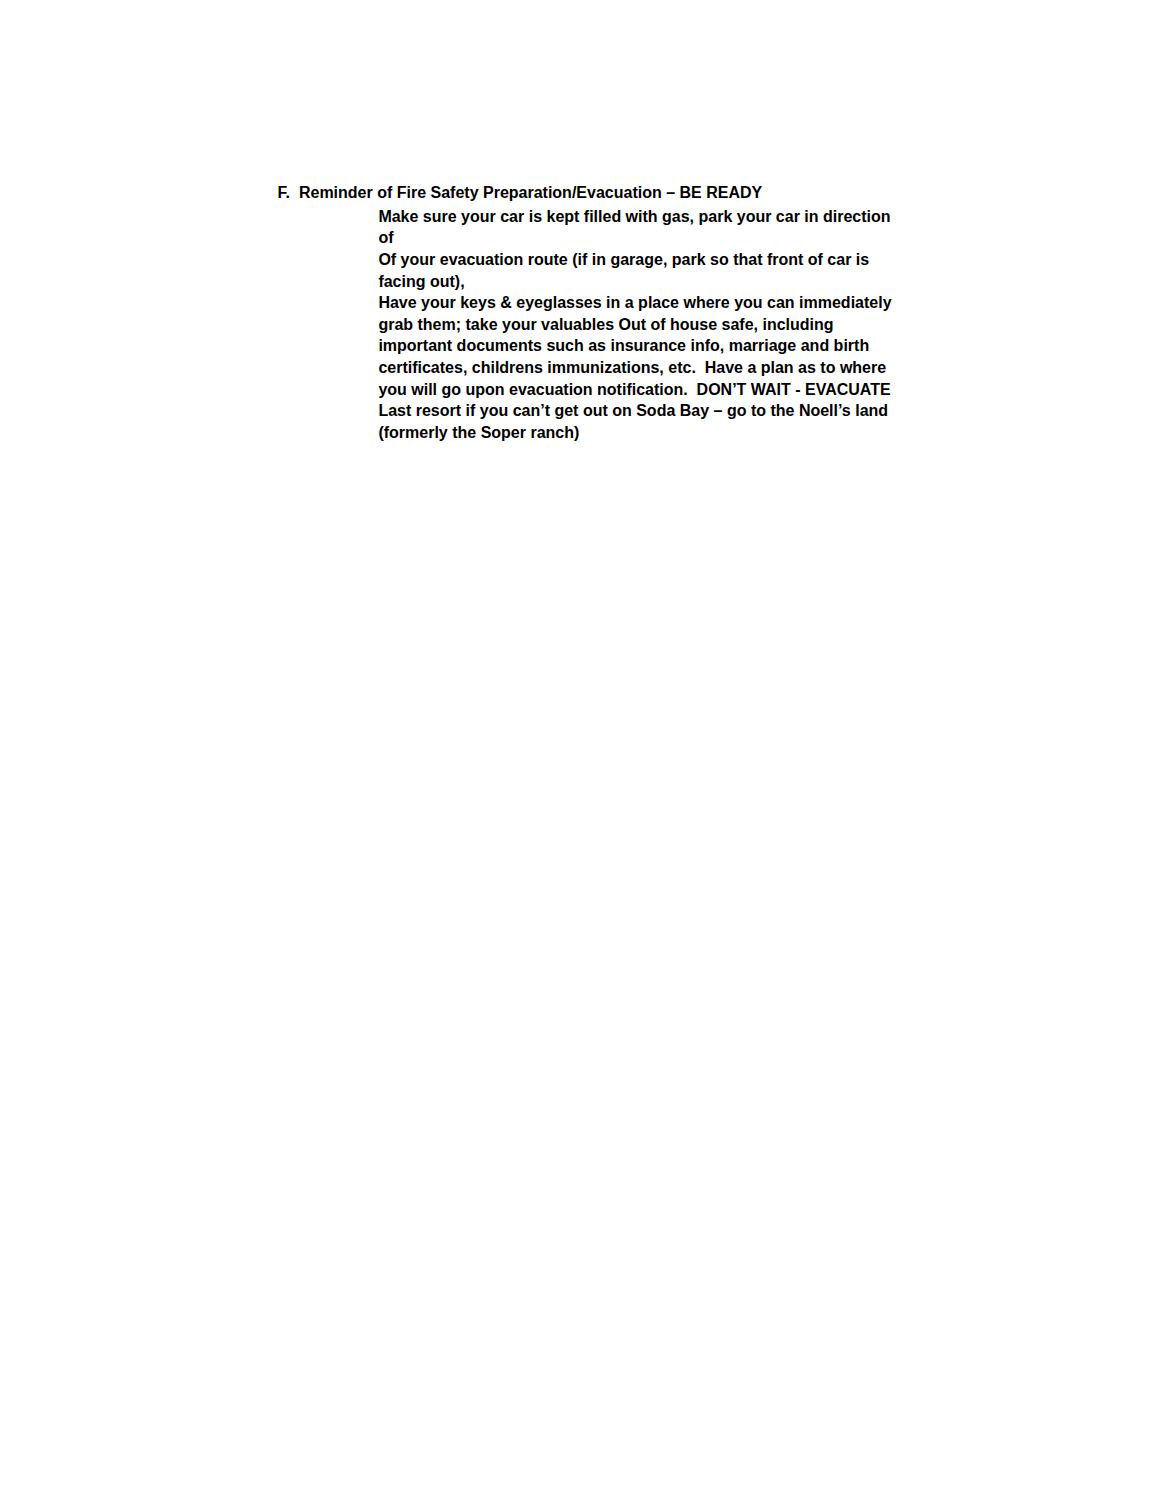F. Reminder of Fire Safety Preparation/Evacuation – BE READY
Make sure your car is kept filled with gas, park your car in direction of
Of your evacuation route (if in garage, park so that front of car is facing out),
Have your keys & eyeglasses in a place where you can immediately grab them; take your valuables Out of house safe, including important documents such as insurance info, marriage and birth certificates, childrens immunizations, etc. Have a plan as to where you will go upon evacuation notification. DON’T WAIT - EVACUATE
Last resort if you can’t get out on Soda Bay – go to the Noell’s land (formerly the Soper ranch)